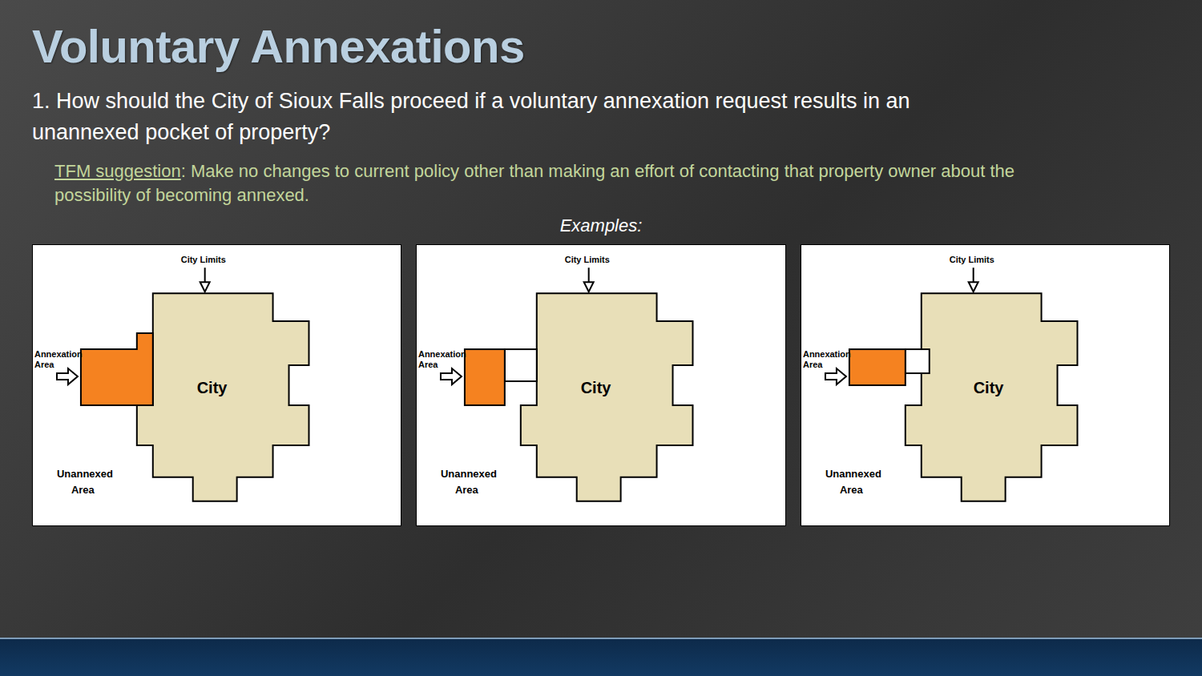Voluntary Annexations
1. How should the City of Sioux Falls proceed if a voluntary annexation request results in an unannexed pocket of property?
TFM suggestion: Make no changes to current policy other than making an effort of contacting that property owner about the possibility of becoming annexed.
Examples:
City Limits Annexation Area City Unannexed Area
City Limits Annexation Area City Unannexed Area
City Limits Annexation Area City Unannexed Area